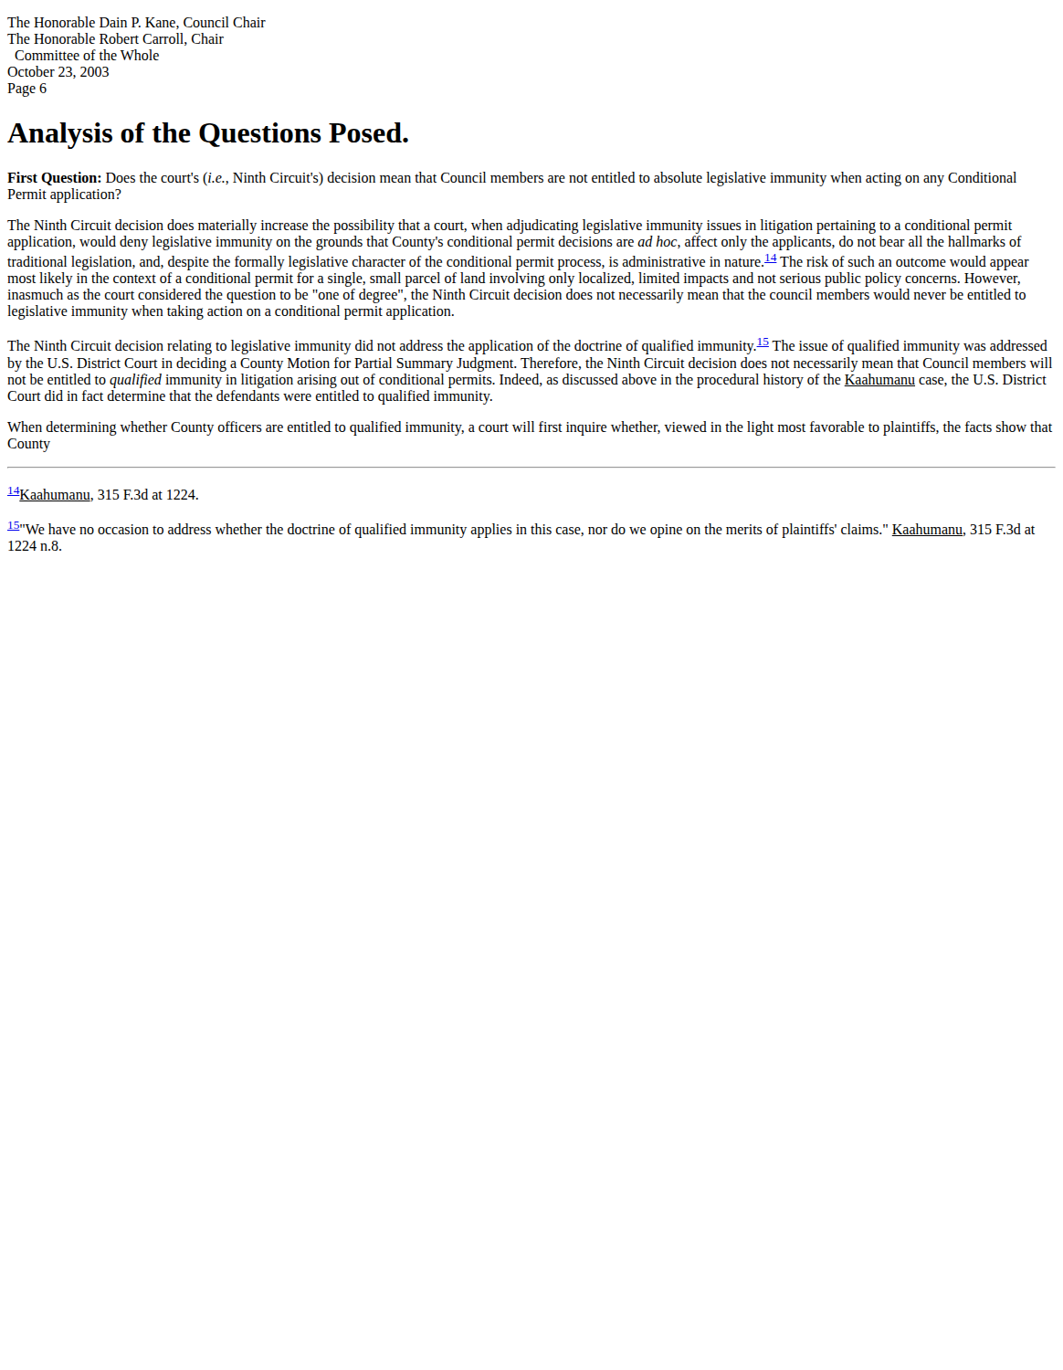The Honorable Dain P. Kane, Council Chair
The Honorable Robert Carroll, Chair
Committee of the Whole
October 23, 2003
Page 6
Analysis of the Questions Posed.
First Question: Does the court's (i.e., Ninth Circuit's) decision mean that Council members are not entitled to absolute legislative immunity when acting on any Conditional Permit application?
The Ninth Circuit decision does materially increase the possibility that a court, when adjudicating legislative immunity issues in litigation pertaining to a conditional permit application, would deny legislative immunity on the grounds that County's conditional permit decisions are ad hoc, affect only the applicants, do not bear all the hallmarks of traditional legislation, and, despite the formally legislative character of the conditional permit process, is administrative in nature.14 The risk of such an outcome would appear most likely in the context of a conditional permit for a single, small parcel of land involving only localized, limited impacts and not serious public policy concerns. However, inasmuch as the court considered the question to be "one of degree", the Ninth Circuit decision does not necessarily mean that the council members would never be entitled to legislative immunity when taking action on a conditional permit application.
The Ninth Circuit decision relating to legislative immunity did not address the application of the doctrine of qualified immunity.15 The issue of qualified immunity was addressed by the U.S. District Court in deciding a County Motion for Partial Summary Judgment. Therefore, the Ninth Circuit decision does not necessarily mean that Council members will not be entitled to qualified immunity in litigation arising out of conditional permits. Indeed, as discussed above in the procedural history of the Kaahumanu case, the U.S. District Court did in fact determine that the defendants were entitled to qualified immunity.
When determining whether County officers are entitled to qualified immunity, a court will first inquire whether, viewed in the light most favorable to plaintiffs, the facts show that County
14Kaahumanu, 315 F.3d at 1224.
15"We have no occasion to address whether the doctrine of qualified immunity applies in this case, nor do we opine on the merits of plaintiffs' claims." Kaahumanu, 315 F.3d at 1224 n.8.